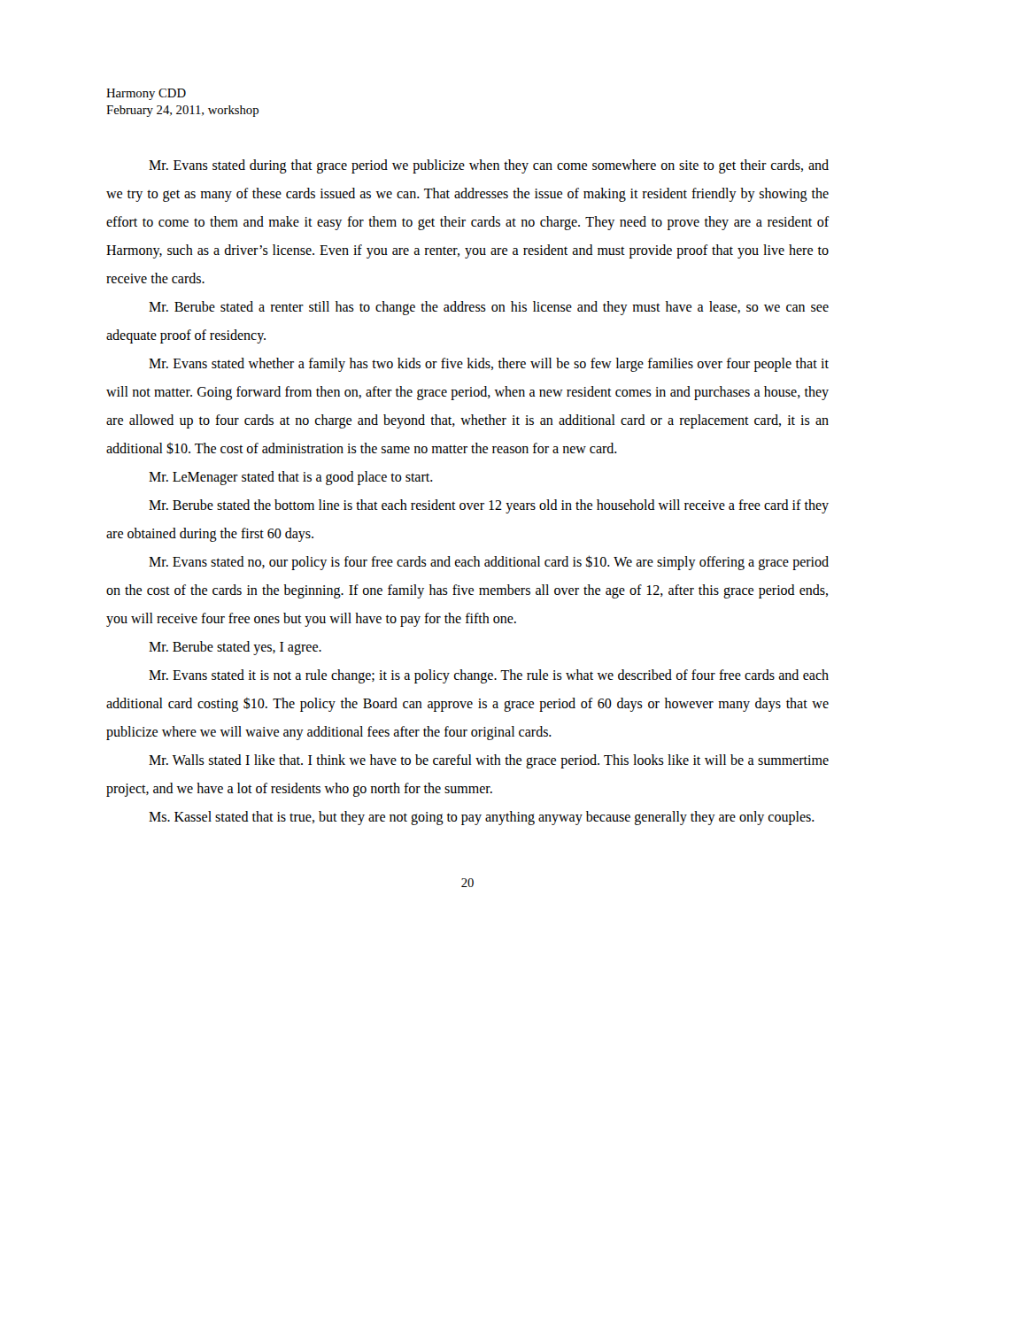Harmony CDD
February 24, 2011, workshop
Mr. Evans stated during that grace period we publicize when they can come somewhere on site to get their cards, and we try to get as many of these cards issued as we can. That addresses the issue of making it resident friendly by showing the effort to come to them and make it easy for them to get their cards at no charge. They need to prove they are a resident of Harmony, such as a driver’s license. Even if you are a renter, you are a resident and must provide proof that you live here to receive the cards.
Mr. Berube stated a renter still has to change the address on his license and they must have a lease, so we can see adequate proof of residency.
Mr. Evans stated whether a family has two kids or five kids, there will be so few large families over four people that it will not matter. Going forward from then on, after the grace period, when a new resident comes in and purchases a house, they are allowed up to four cards at no charge and beyond that, whether it is an additional card or a replacement card, it is an additional $10. The cost of administration is the same no matter the reason for a new card.
Mr. LeMenager stated that is a good place to start.
Mr. Berube stated the bottom line is that each resident over 12 years old in the household will receive a free card if they are obtained during the first 60 days.
Mr. Evans stated no, our policy is four free cards and each additional card is $10. We are simply offering a grace period on the cost of the cards in the beginning. If one family has five members all over the age of 12, after this grace period ends, you will receive four free ones but you will have to pay for the fifth one.
Mr. Berube stated yes, I agree.
Mr. Evans stated it is not a rule change; it is a policy change. The rule is what we described of four free cards and each additional card costing $10. The policy the Board can approve is a grace period of 60 days or however many days that we publicize where we will waive any additional fees after the four original cards.
Mr. Walls stated I like that. I think we have to be careful with the grace period. This looks like it will be a summertime project, and we have a lot of residents who go north for the summer.
Ms. Kassel stated that is true, but they are not going to pay anything anyway because generally they are only couples.
20